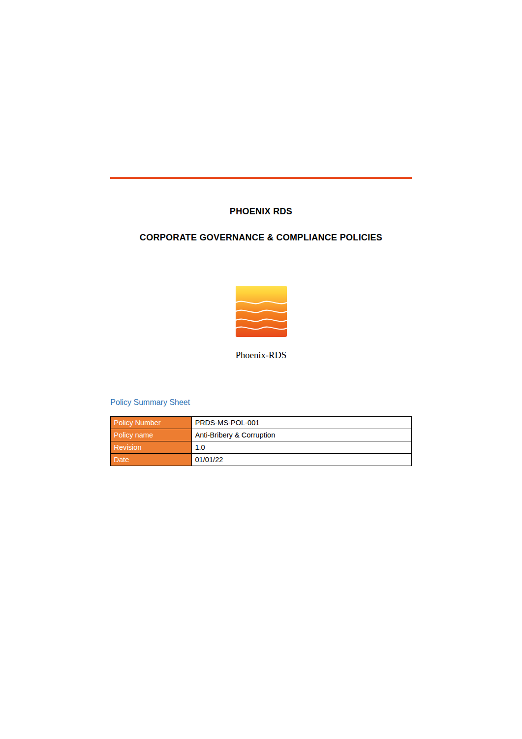PHOENIX RDS
CORPORATE GOVERNANCE & COMPLIANCE POLICIES
Phoenix-RDS
Policy Summary Sheet
| Policy Number | PRDS-MS-POL-001 |
| Policy name | Anti-Bribery & Corruption |
| Revision | 1.0 |
| Date | 01/01/22 |